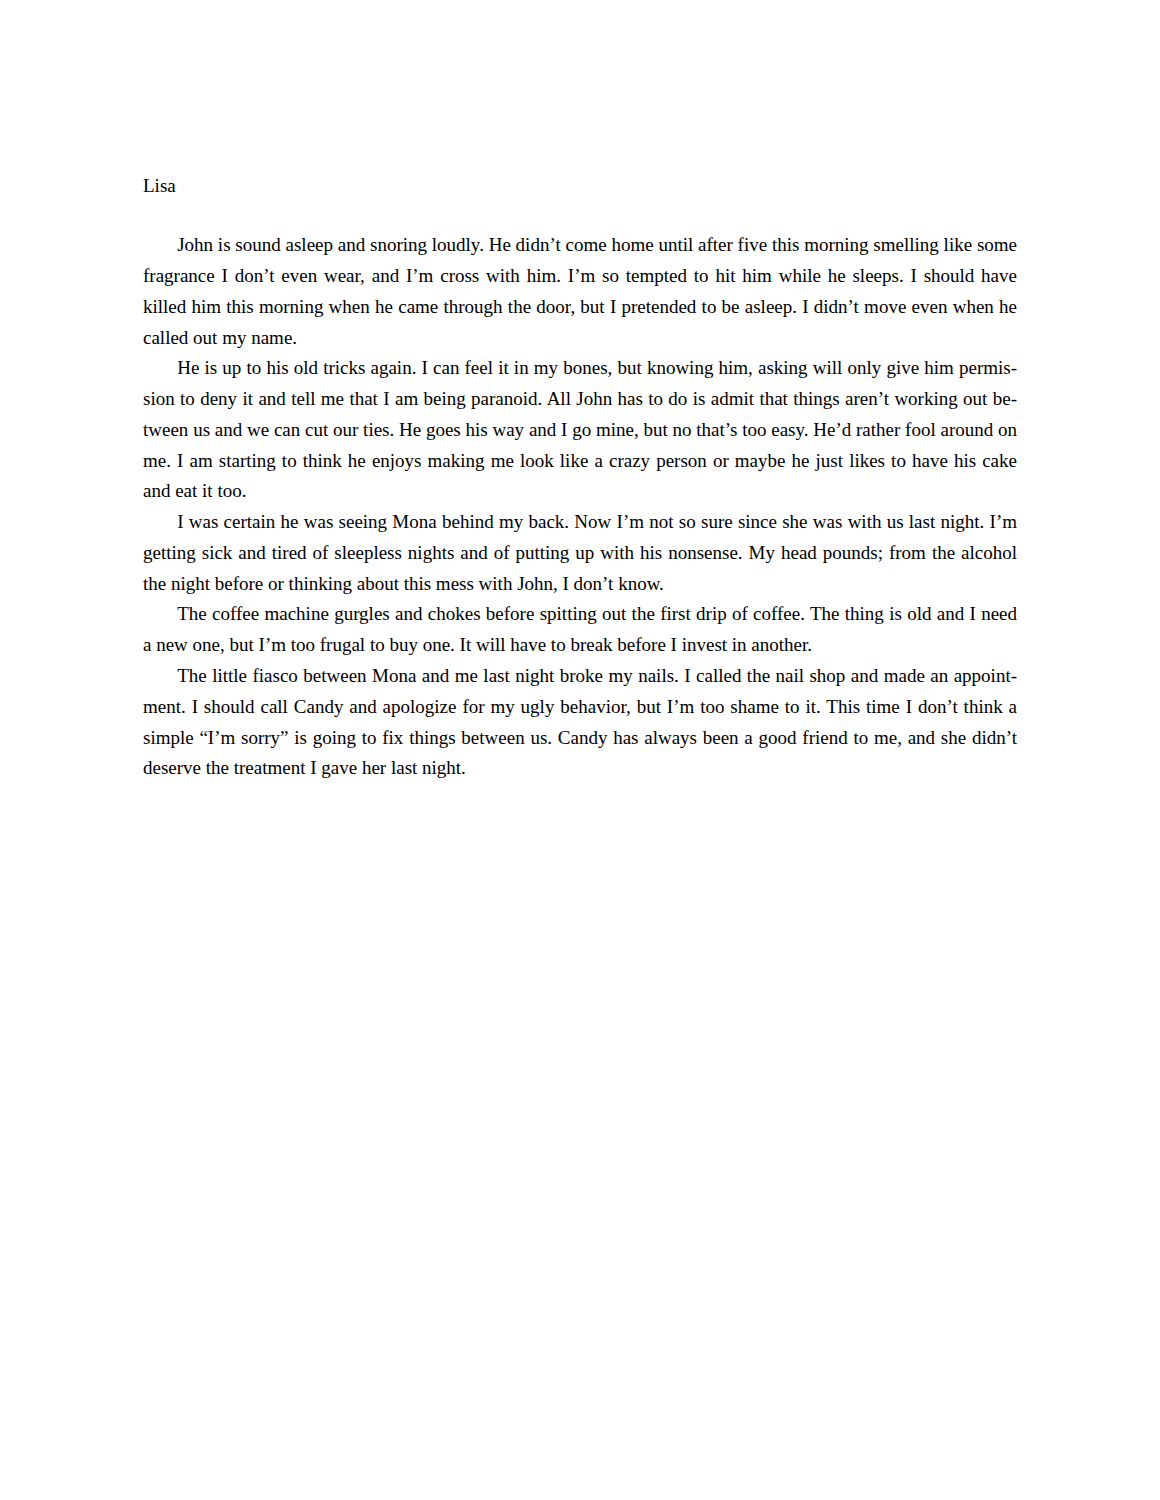Lisa
John is sound asleep and snoring loudly. He didn’t come home until after five this morning smelling like some fragrance I don’t even wear, and I’m cross with him. I’m so tempted to hit him while he sleeps. I should have killed him this morning when he came through the door, but I pretended to be asleep. I didn’t move even when he called out my name.
He is up to his old tricks again. I can feel it in my bones, but knowing him, asking will only give him permission to deny it and tell me that I am being paranoid. All John has to do is admit that things aren’t working out between us and we can cut our ties. He goes his way and I go mine, but no that’s too easy. He’d rather fool around on me. I am starting to think he enjoys making me look like a crazy person or maybe he just likes to have his cake and eat it too.
I was certain he was seeing Mona behind my back. Now I’m not so sure since she was with us last night. I’m getting sick and tired of sleepless nights and of putting up with his nonsense. My head pounds; from the alcohol the night before or thinking about this mess with John, I don’t know.
The coffee machine gurgles and chokes before spitting out the first drip of coffee. The thing is old and I need a new one, but I’m too frugal to buy one. It will have to break before I invest in another.
The little fiasco between Mona and me last night broke my nails. I called the nail shop and made an appointment. I should call Candy and apologize for my ugly behavior, but I’m too shame to it. This time I don’t think a simple “I’m sorry” is going to fix things between us. Candy has always been a good friend to me, and she didn’t deserve the treatment I gave her last night.